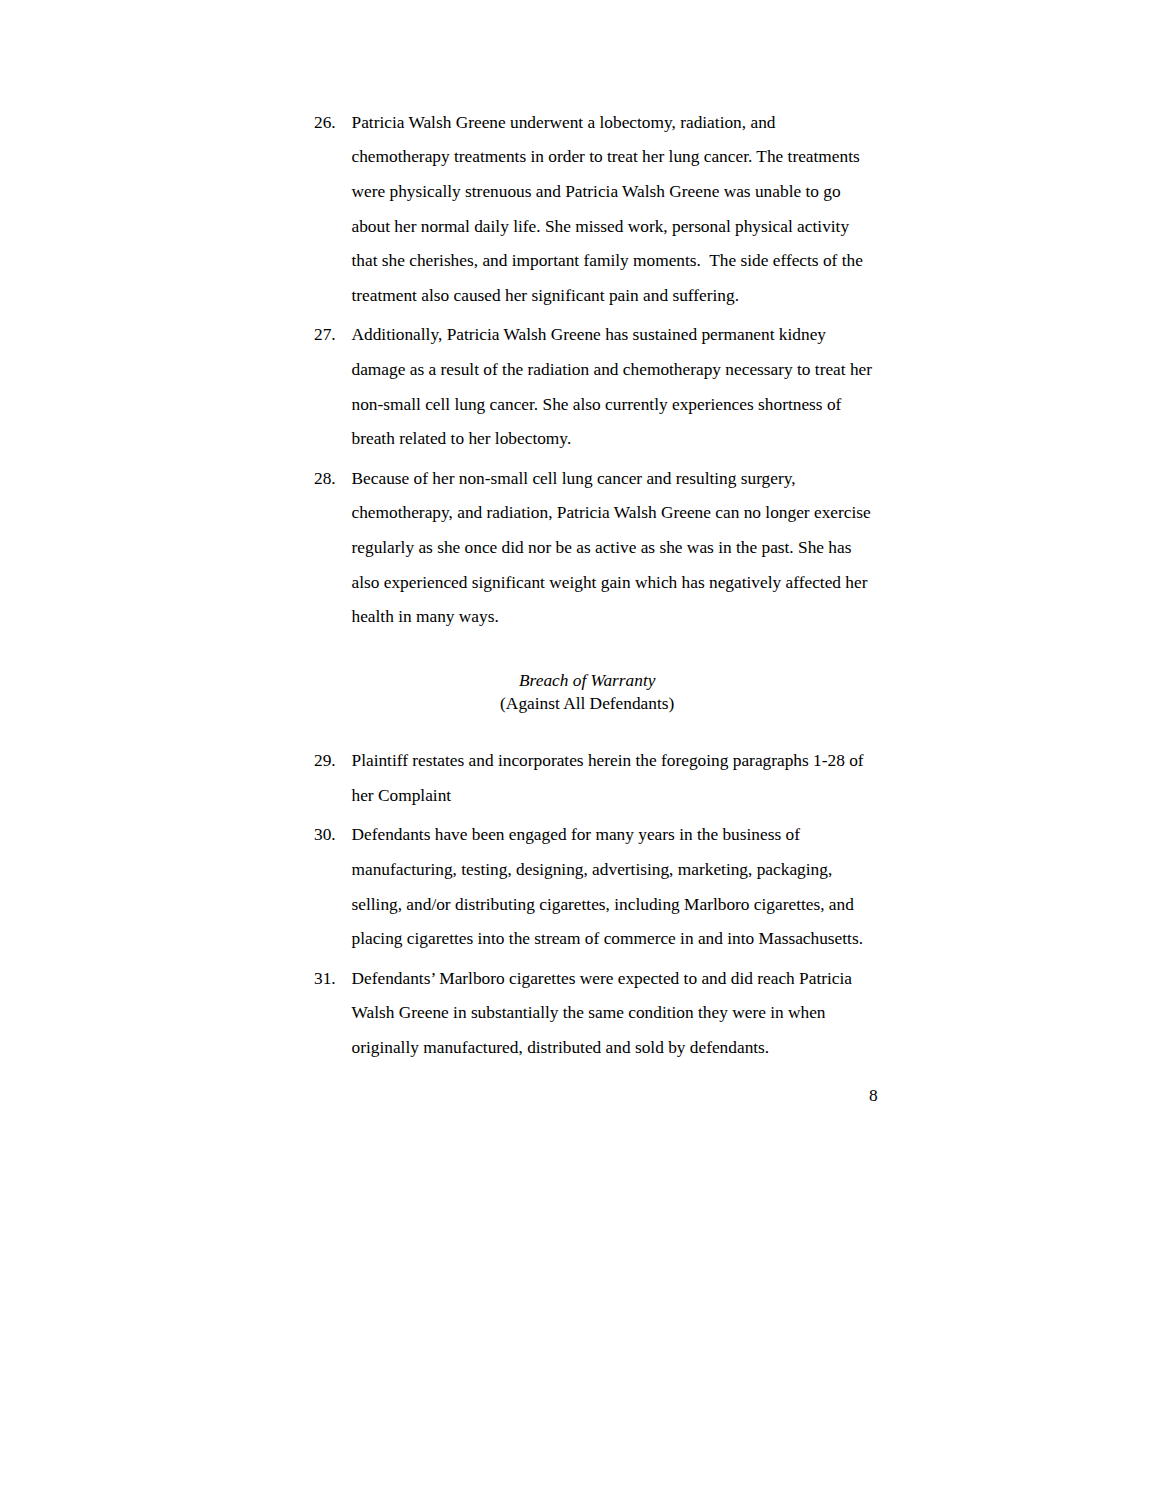Patricia Walsh Greene underwent a lobectomy, radiation, and chemotherapy treatments in order to treat her lung cancer. The treatments were physically strenuous and Patricia Walsh Greene was unable to go about her normal daily life. She missed work, personal physical activity that she cherishes, and important family moments. The side effects of the treatment also caused her significant pain and suffering.
Additionally, Patricia Walsh Greene has sustained permanent kidney damage as a result of the radiation and chemotherapy necessary to treat her non-small cell lung cancer. She also currently experiences shortness of breath related to her lobectomy.
Because of her non-small cell lung cancer and resulting surgery, chemotherapy, and radiation, Patricia Walsh Greene can no longer exercise regularly as she once did nor be as active as she was in the past. She has also experienced significant weight gain which has negatively affected her health in many ways.
Breach of Warranty
(Against All Defendants)
Plaintiff restates and incorporates herein the foregoing paragraphs 1-28 of her Complaint
Defendants have been engaged for many years in the business of manufacturing, testing, designing, advertising, marketing, packaging, selling, and/or distributing cigarettes, including Marlboro cigarettes, and placing cigarettes into the stream of commerce in and into Massachusetts.
Defendants’ Marlboro cigarettes were expected to and did reach Patricia Walsh Greene in substantially the same condition they were in when originally manufactured, distributed and sold by defendants.
8